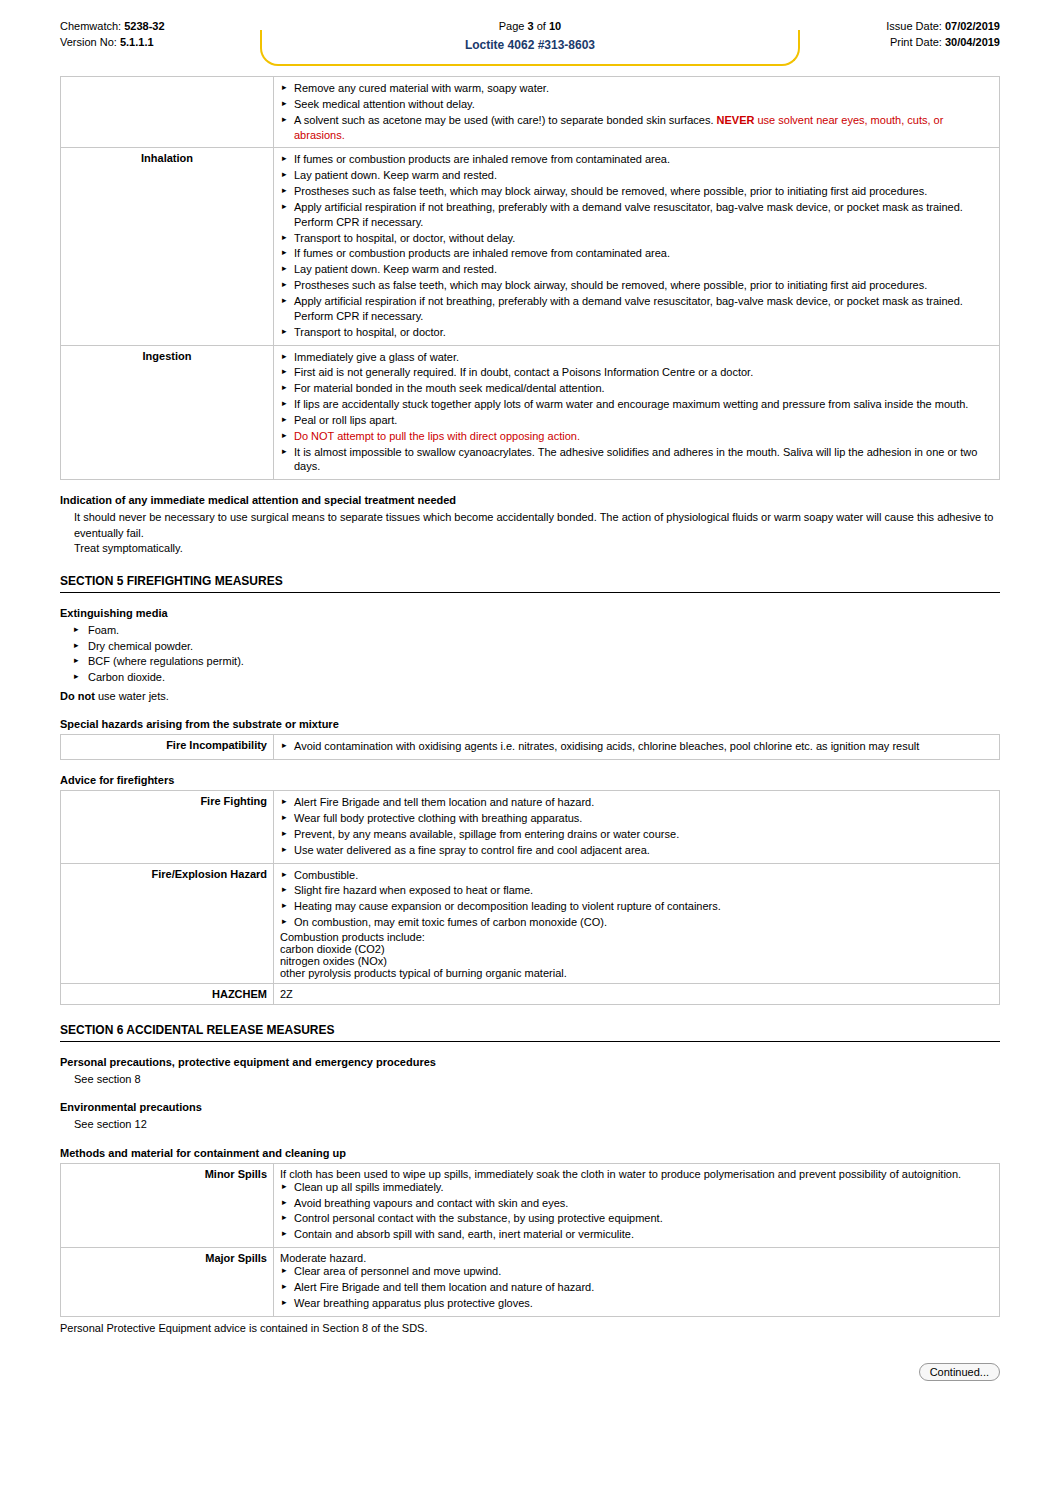Chemwatch: 5238-32
Version No: 5.1.1.1
Page 3 of 10
Loctite 4062 #313-8603
Issue Date: 07/02/2019
Print Date: 30/04/2019
| | Remove any cured material with warm, soapy water. Seek medical attention without delay. A solvent such as acetone may be used (with care!) to separate bonded skin surfaces. NEVER use solvent near eyes, mouth, cuts, or abrasions. |
| Inhalation | If fumes or combustion products are inhaled remove from contaminated area. Lay patient down. Keep warm and rested. Prostheses such as false teeth, which may block airway, should be removed, where possible, prior to initiating first aid procedures. Apply artificial respiration if not breathing, preferably with a demand valve resuscitator, bag-valve mask device, or pocket mask as trained. Perform CPR if necessary. Transport to hospital, or doctor, without delay. If fumes or combustion products are inhaled remove from contaminated area. Lay patient down. Keep warm and rested. Prostheses such as false teeth, which may block airway, should be removed, where possible, prior to initiating first aid procedures. Apply artificial respiration if not breathing, preferably with a demand valve resuscitator, bag-valve mask device, or pocket mask as trained. Perform CPR if necessary. Transport to hospital, or doctor. |
| Ingestion | Immediately give a glass of water. First aid is not generally required. If in doubt, contact a Poisons Information Centre or a doctor. For material bonded in the mouth seek medical/dental attention. If lips are accidentally stuck together apply lots of warm water and encourage maximum wetting and pressure from saliva inside the mouth. Peal or roll lips apart. Do NOT attempt to pull the lips with direct opposing action. It is almost impossible to swallow cyanoacrylates. The adhesive solidifies and adheres in the mouth. Saliva will lip the adhesion in one or two days. |
Indication of any immediate medical attention and special treatment needed
It should never be necessary to use surgical means to separate tissues which become accidentally bonded. The action of physiological fluids or warm soapy water will cause this adhesive to eventually fail.
Treat symptomatically.
SECTION 5 FIREFIGHTING MEASURES
Extinguishing media
Foam.
Dry chemical powder.
BCF (where regulations permit).
Carbon dioxide.
Do not use water jets.
Special hazards arising from the substrate or mixture
| Fire Incompatibility | Avoid contamination with oxidising agents i.e. nitrates, oxidising acids, chlorine bleaches, pool chlorine etc. as ignition may result |
Advice for firefighters
| Fire Fighting | Alert Fire Brigade and tell them location and nature of hazard. Wear full body protective clothing with breathing apparatus. Prevent, by any means available, spillage from entering drains or water course. Use water delivered as a fine spray to control fire and cool adjacent area. |
| Fire/Explosion Hazard | Combustible. Slight fire hazard when exposed to heat or flame. Heating may cause expansion or decomposition leading to violent rupture of containers. On combustion, may emit toxic fumes of carbon monoxide (CO). Combustion products include: carbon dioxide (CO2) nitrogen oxides (NOx) other pyrolysis products typical of burning organic material. |
| HAZCHEM | 2Z |
SECTION 6 ACCIDENTAL RELEASE MEASURES
Personal precautions, protective equipment and emergency procedures
See section 8
Environmental precautions
See section 12
Methods and material for containment and cleaning up
| Minor Spills | If cloth has been used to wipe up spills, immediately soak the cloth in water to produce polymerisation and prevent possibility of autoignition. Clean up all spills immediately. Avoid breathing vapours and contact with skin and eyes. Control personal contact with the substance, by using protective equipment. Contain and absorb spill with sand, earth, inert material or vermiculite. |
| Major Spills | Moderate hazard. Clear area of personnel and move upwind. Alert Fire Brigade and tell them location and nature of hazard. Wear breathing apparatus plus protective gloves. |
Personal Protective Equipment advice is contained in Section 8 of the SDS.
Continued...